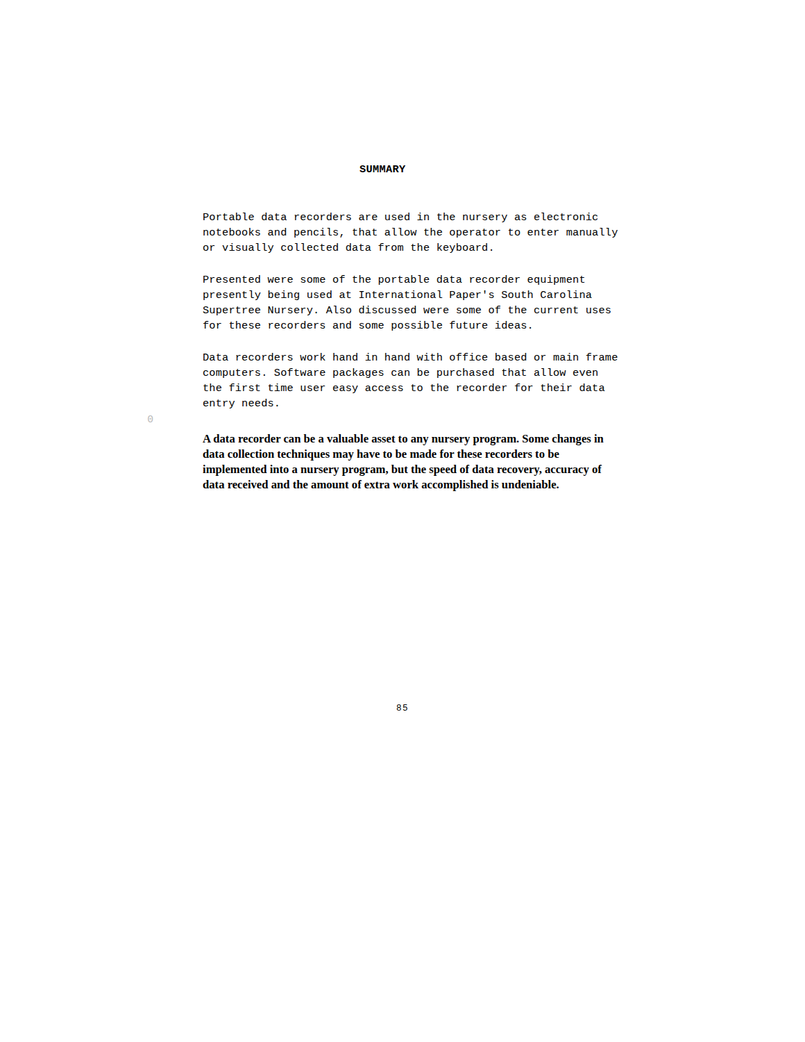SUMMARY
Portable data recorders are used in the nursery as electronic notebooks and pencils, that allow the operator to enter manually or visually collected data from the keyboard.
Presented were some of the portable data recorder equipment presently being used at International Paper's South Carolina Supertree Nursery. Also discussed were some of the current uses for these recorders and some possible future ideas.
Data recorders work hand in hand with office based or main frame computers. Software packages can be purchased that allow even the first time user easy access to the recorder for their data entry needs.
A data recorder can be a valuable asset to any nursery program. Some changes in data collection techniques may have to be made for these recorders to be implemented into a nursery program, but the speed of data recovery, accuracy of data received and the amount of extra work accomplished is undeniable.
0
85